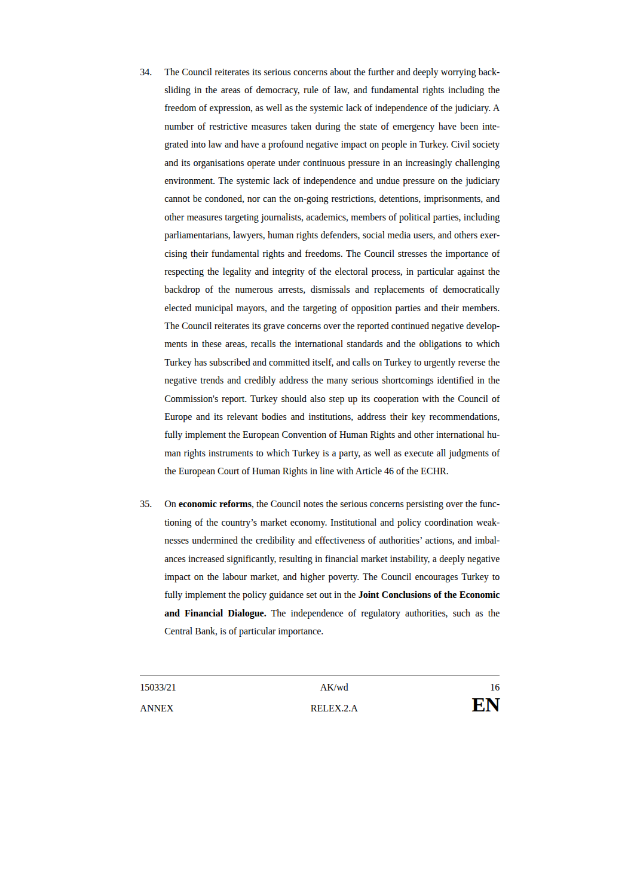34.
The Council reiterates its serious concerns about the further and deeply worrying backsliding in the areas of democracy, rule of law, and fundamental rights including the freedom of expression, as well as the systemic lack of independence of the judiciary. A number of restrictive measures taken during the state of emergency have been integrated into law and have a profound negative impact on people in Turkey. Civil society and its organisations operate under continuous pressure in an increasingly challenging environment. The systemic lack of independence and undue pressure on the judiciary cannot be condoned, nor can the on-going restrictions, detentions, imprisonments, and other measures targeting journalists, academics, members of political parties, including parliamentarians, lawyers, human rights defenders, social media users, and others exercising their fundamental rights and freedoms. The Council stresses the importance of respecting the legality and integrity of the electoral process, in particular against the backdrop of the numerous arrests, dismissals and replacements of democratically elected municipal mayors, and the targeting of opposition parties and their members. The Council reiterates its grave concerns over the reported continued negative developments in these areas, recalls the international standards and the obligations to which Turkey has subscribed and committed itself, and calls on Turkey to urgently reverse the negative trends and credibly address the many serious shortcomings identified in the Commission's report. Turkey should also step up its cooperation with the Council of Europe and its relevant bodies and institutions, address their key recommendations, fully implement the European Convention of Human Rights and other international human rights instruments to which Turkey is a party, as well as execute all judgments of the European Court of Human Rights in line with Article 46 of the ECHR.
35.
On economic reforms, the Council notes the serious concerns persisting over the functioning of the country’s market economy. Institutional and policy coordination weaknesses undermined the credibility and effectiveness of authorities’ actions, and imbalances increased significantly, resulting in financial market instability, a deeply negative impact on the labour market, and higher poverty. The Council encourages Turkey to fully implement the policy guidance set out in the Joint Conclusions of the Economic and Financial Dialogue. The independence of regulatory authorities, such as the Central Bank, is of particular importance.
15033/21
AK/wd
16
ANNEX
RELEX.2.A
EN